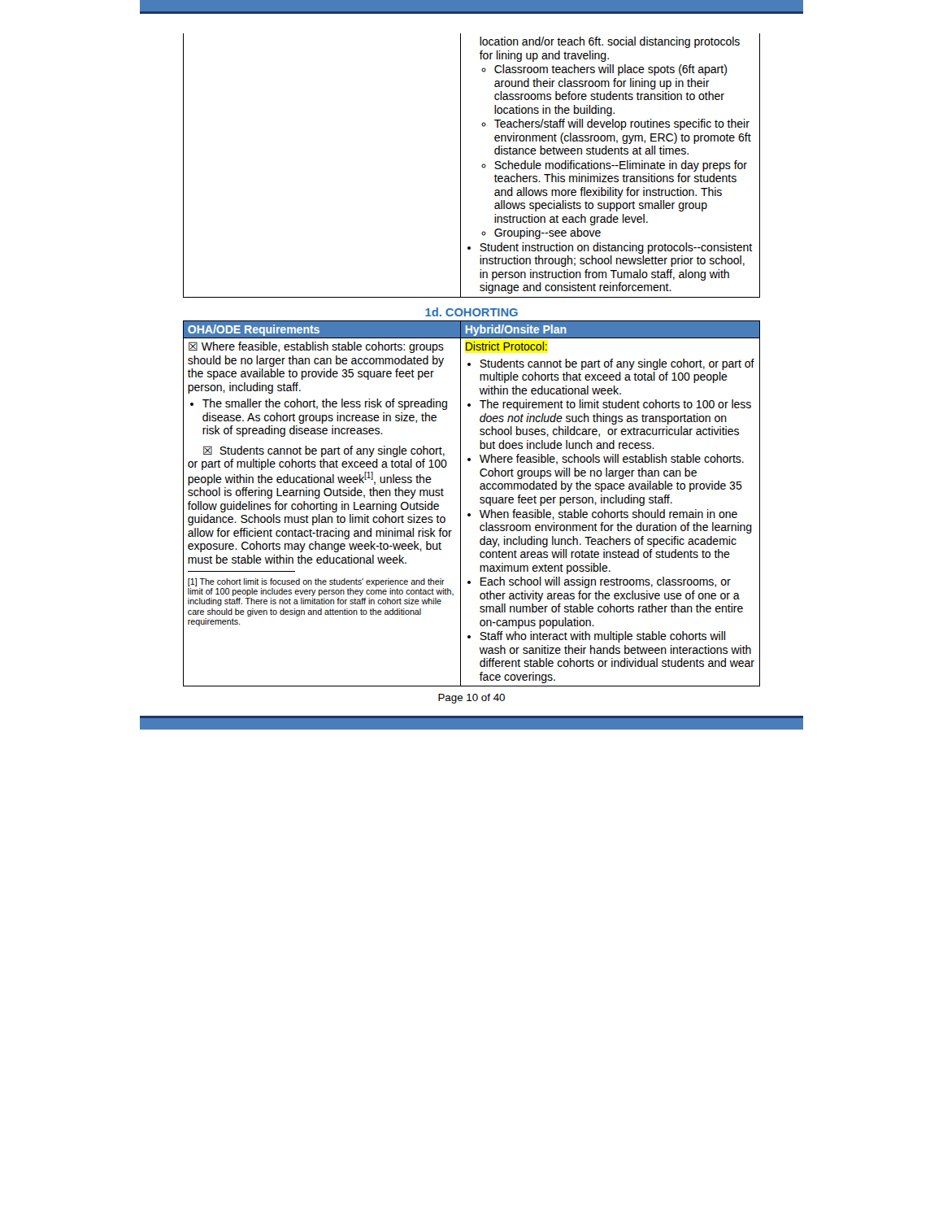| | location and/or teach 6ft. social distancing protocols for lining up and traveling. Classroom teachers will place spots (6ft apart) around their classroom for lining up in their classrooms before students transition to other locations in the building. Teachers/staff will develop routines specific to their environment (classroom, gym, ERC) to promote 6ft distance between students at all times. Schedule modifications--Eliminate in day preps for teachers. This minimizes transitions for students and allows more flexibility for instruction. This allows specialists to support smaller group instruction at each grade level. Grouping--see above Student instruction on distancing protocols--consistent instruction through; school newsletter prior to school, in person instruction from Tumalo staff, along with signage and consistent reinforcement. |
1d. COHORTING
| OHA/ODE Requirements | Hybrid/Onsite Plan |
| --- | --- |
| Where feasible, establish stable cohorts: groups should be no larger than can be accommodated by the space available to provide 35 square feet per person, including staff. The smaller the cohort, the less risk of spreading disease. As cohort groups increase in size, the risk of spreading disease increases. Students cannot be part of any single cohort, or part of multiple cohorts that exceed a total of 100 people within the educational week [1] , unless the school is offering Learning Outside, then they must follow guidelines for cohorting in Learning Outside guidance. Schools must plan to limit cohort sizes to allow for efficient contact-tracing and minimal risk for exposure. Cohorts may change week-to-week, but must be stable within the educational week. [1] The cohort limit is focused on the students' experience and their limit of 100 people includes every person they come into contact with, including staff. There is not a limitation for staff in cohort size while care should be given to design and attention to the additional requirements. | District Protocol: Students cannot be part of any single cohort, or part of multiple cohorts that exceed a total of 100 people within the educational week. The requirement to limit student cohorts to 100 or less does not include such things as transportation on school buses, childcare, or extracurricular activities but does include lunch and recess. Where feasible, schools will establish stable cohorts. Cohort groups will be no larger than can be accommodated by the space available to provide 35 square feet per person, including staff. When feasible, stable cohorts should remain in one classroom environment for the duration of the learning day, including lunch. Teachers of specific academic content areas will rotate instead of students to the maximum extent possible. Each school will assign restrooms, classrooms, or other activity areas for the exclusive use of one or a small number of stable cohorts rather than the entire on-campus population. Staff who interact with multiple stable cohorts will wash or sanitize their hands between interactions with different stable cohorts or individual students and wear face coverings. |
Page 10 of 40